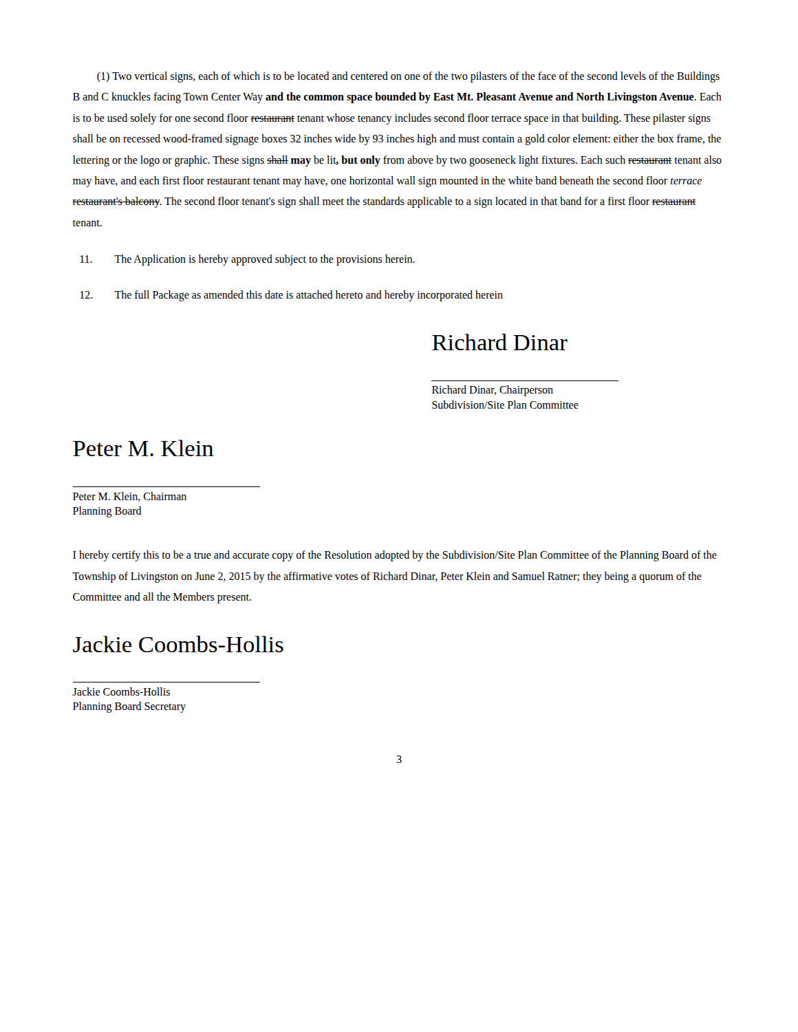(1) Two vertical signs, each of which is to be located and centered on one of the two pilasters of the face of the second levels of the Buildings B and C knuckles facing Town Center Way and the common space bounded by East Mt. Pleasant Avenue and North Livingston Avenue. Each is to be used solely for one second floor restaurant tenant whose tenancy includes second floor terrace space in that building. These pilaster signs shall be on recessed wood-framed signage boxes 32 inches wide by 93 inches high and must contain a gold color element: either the box frame, the lettering or the logo or graphic. These signs shall may be lit, but only from above by two gooseneck light fixtures. Each such restaurant tenant also may have, and each first floor restaurant tenant may have, one horizontal wall sign mounted in the white band beneath the second floor terrace restaurant's balcony. The second floor tenant's sign shall meet the standards applicable to a sign located in that band for a first floor restaurant tenant.
11.
The Application is hereby approved subject to the provisions herein.
12.
The full Package as amended this date is attached hereto and hereby incorporated herein
Richard Dinar
Richard Dinar, Chairperson
Subdivision/Site Plan Committee
Peter M. Klein
Peter M. Klein, Chairman
Planning Board
I hereby certify this to be a true and accurate copy of the Resolution adopted by the Subdivision/Site Plan Committee of the Planning Board of the Township of Livingston on June 2, 2015 by the affirmative votes of Richard Dinar, Peter Klein and Samuel Ratner; they being a quorum of the Committee and all the Members present.
Jackie Coombs-Hollis
Jackie Coombs-Hollis
Planning Board Secretary
3